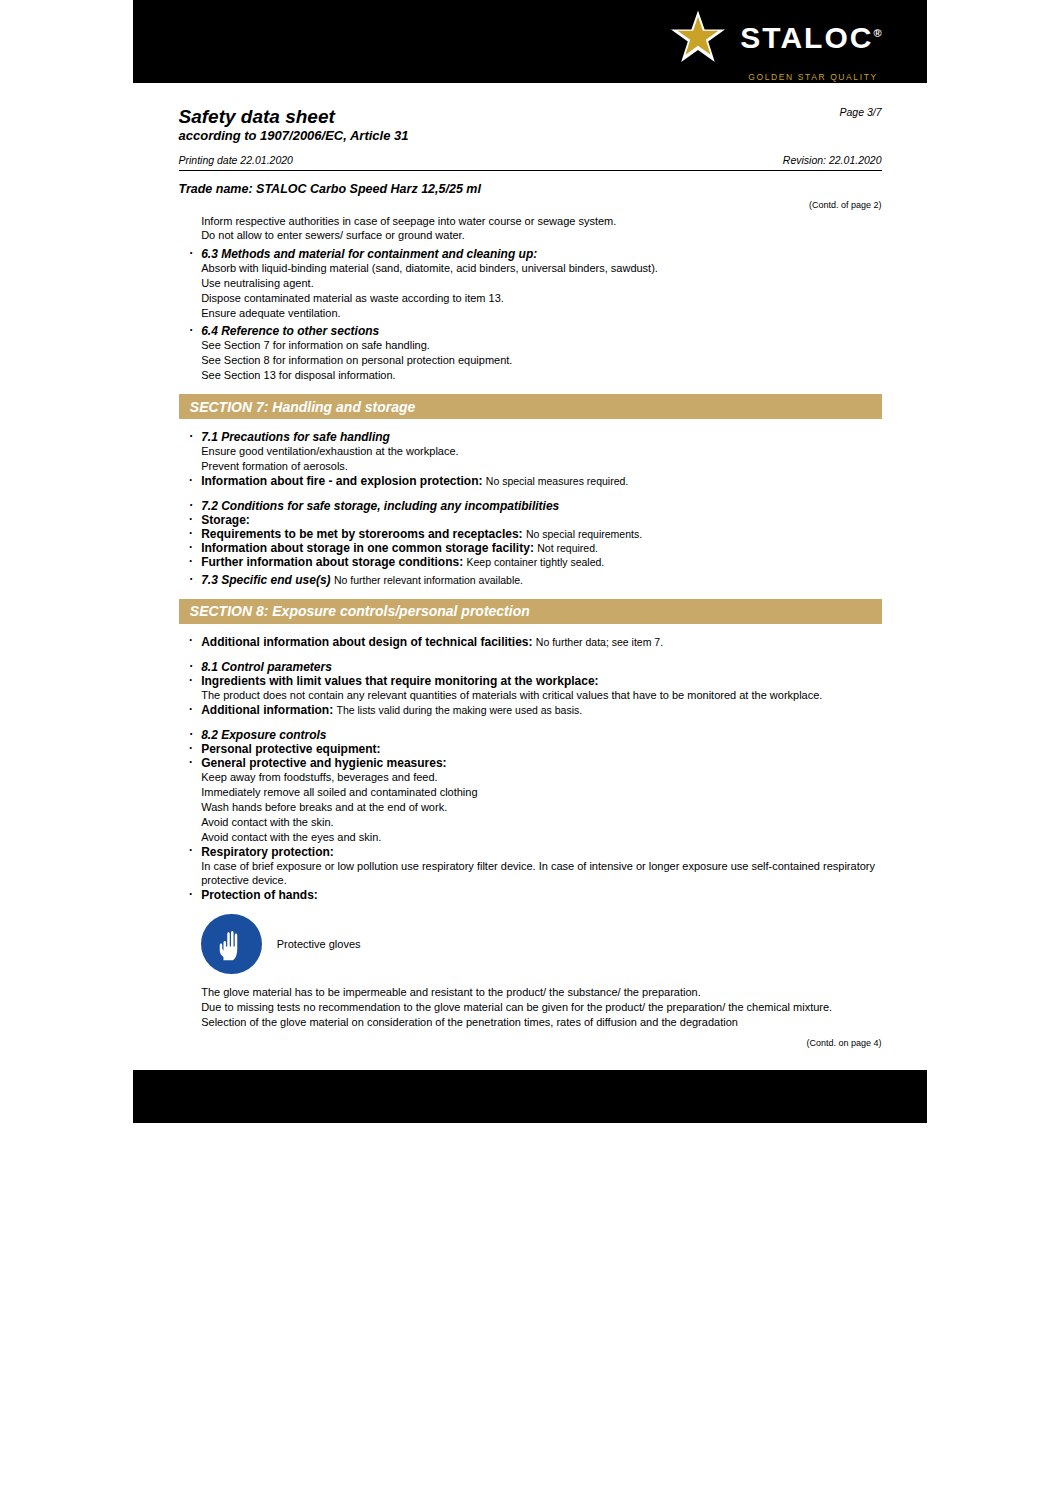STALOC®
GOLDEN STAR QUALITY
Page 3/7
Safety data sheet
according to 1907/2006/EC, Article 31
Printing date 22.01.2020 Revision: 22.01.2020
Trade name: STALOC Carbo Speed Harz 12,5/25 ml
(Contd. of page 2)
Inform respective authorities in case of seepage into water course or sewage system.
Do not allow to enter sewers/ surface or ground water.
6.3 Methods and material for containment and cleaning up:
Absorb with liquid-binding material (sand, diatomite, acid binders, universal binders, sawdust).
Use neutralising agent.
Dispose contaminated material as waste according to item 13.
Ensure adequate ventilation.
6.4 Reference to other sections
See Section 7 for information on safe handling.
See Section 8 for information on personal protection equipment.
See Section 13 for disposal information.
SECTION 7: Handling and storage
7.1 Precautions for safe handling
Ensure good ventilation/exhaustion at the workplace.
Prevent formation of aerosols.
Information about fire - and explosion protection: No special measures required.
7.2 Conditions for safe storage, including any incompatibilities
Storage:
Requirements to be met by storerooms and receptacles: No special requirements.
Information about storage in one common storage facility: Not required.
Further information about storage conditions: Keep container tightly sealed.
7.3 Specific end use(s) No further relevant information available.
SECTION 8: Exposure controls/personal protection
Additional information about design of technical facilities: No further data; see item 7.
8.1 Control parameters
Ingredients with limit values that require monitoring at the workplace:
The product does not contain any relevant quantities of materials with critical values that have to be monitored at the workplace.
Additional information: The lists valid during the making were used as basis.
8.2 Exposure controls
Personal protective equipment:
General protective and hygienic measures:
Keep away from foodstuffs, beverages and feed.
Immediately remove all soiled and contaminated clothing
Wash hands before breaks and at the end of work.
Avoid contact with the skin.
Avoid contact with the eyes and skin.
Respiratory protection:
In case of brief exposure or low pollution use respiratory filter device. In case of intensive or longer exposure use self-contained respiratory protective device.
Protection of hands:
Protective gloves
The glove material has to be impermeable and resistant to the product/ the substance/ the preparation.
Due to missing tests no recommendation to the glove material can be given for the product/ the preparation/ the chemical mixture.
Selection of the glove material on consideration of the penetration times, rates of diffusion and the degradation
(Contd. on page 4)